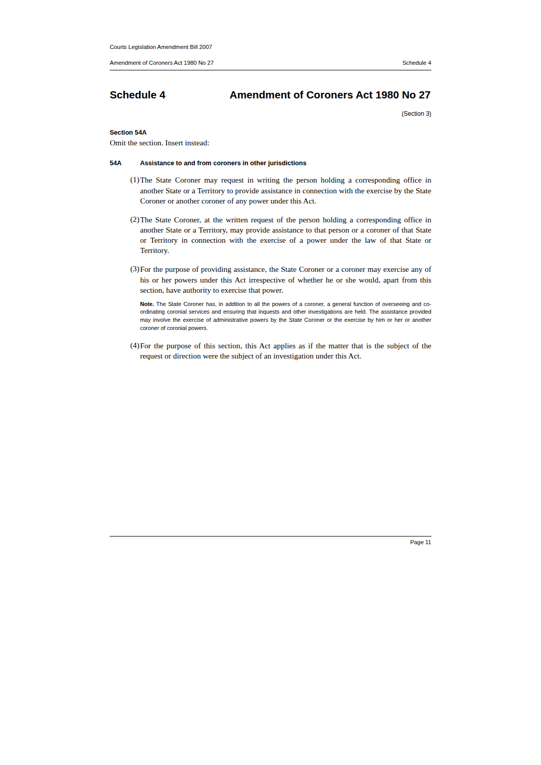Courts Legislation Amendment Bill 2007
Amendment of Coroners Act 1980 No 27 Schedule 4
Schedule 4 Amendment of Coroners Act 1980 No 27
(Section 3)
Section 54A
Omit the section. Insert instead:
54A Assistance to and from coroners in other jurisdictions
(1)
The State Coroner may request in writing the person holding a corresponding office in another State or a Territory to provide assistance in connection with the exercise by the State Coroner or another coroner of any power under this Act.
(2)
The State Coroner, at the written request of the person holding a corresponding office in another State or a Territory, may provide assistance to that person or a coroner of that State or Territory in connection with the exercise of a power under the law of that State or Territory.
(3)
For the purpose of providing assistance, the State Coroner or a coroner may exercise any of his or her powers under this Act irrespective of whether he or she would, apart from this section, have authority to exercise that power.
Note. The State Coroner has, in addition to all the powers of a coroner, a general function of overseeing and co-ordinating coronial services and ensuring that inquests and other investigations are held. The assistance provided may involve the exercise of administrative powers by the State Coroner or the exercise by him or her or another coroner of coronial powers.
(4)
For the purpose of this section, this Act applies as if the matter that is the subject of the request or direction were the subject of an investigation under this Act.
Page 11